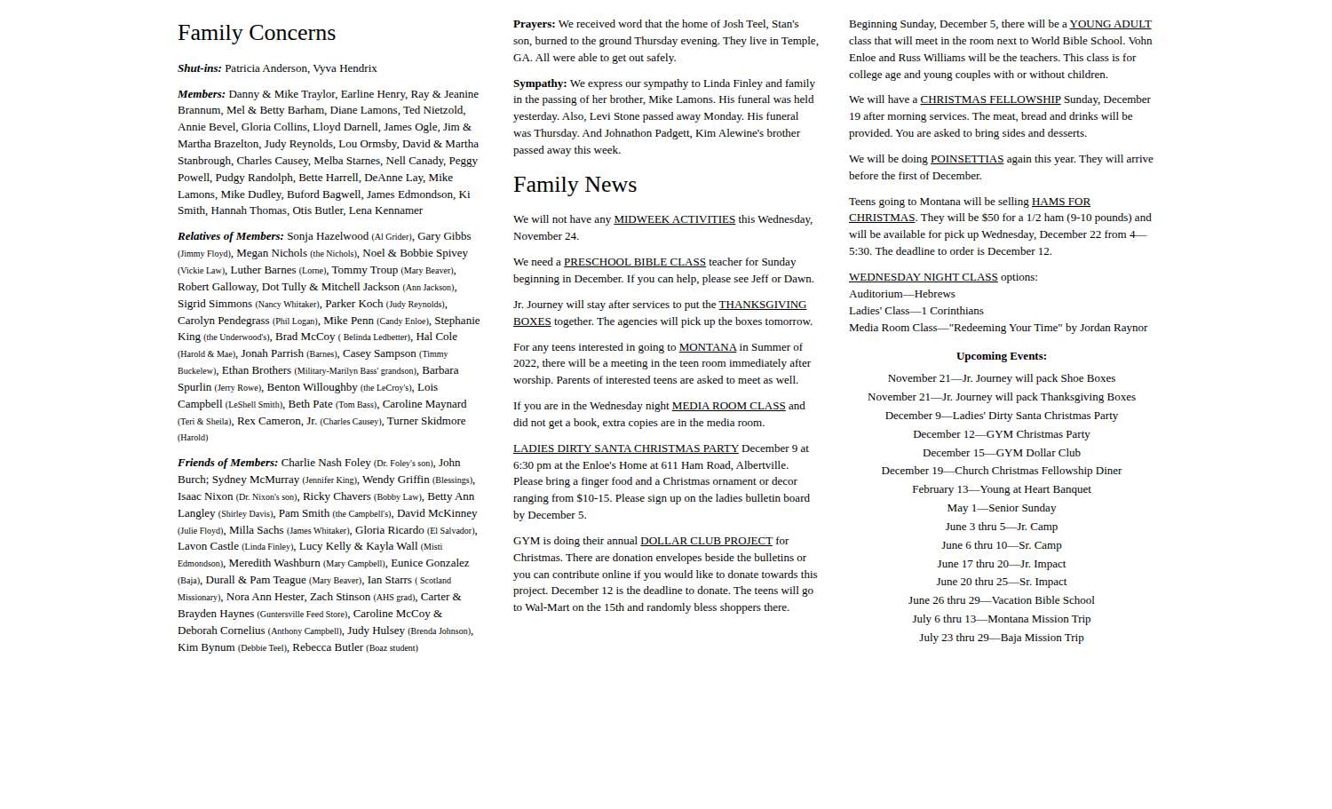Family Concerns
Shut-ins: Patricia Anderson, Vyva Hendrix
Members: Danny & Mike Traylor, Earline Henry, Ray & Jeanine Brannum, Mel & Betty Barham, Diane Lamons, Ted Nietzold, Annie Bevel, Gloria Collins, Lloyd Darnell, James Ogle, Jim & Martha Brazelton, Judy Reynolds, Lou Ormsby, David & Martha Stanbrough, Charles Causey, Melba Starnes, Nell Canady, Peggy Powell, Pudgy Randolph, Bette Harrell, DeAnne Lay, Mike Lamons, Mike Dudley, Buford Bagwell, James Edmondson, Ki Smith, Hannah Thomas, Otis Butler, Lena Kennamer
Relatives of Members: Sonja Hazelwood (Al Grider), Gary Gibbs (Jimmy Floyd), Megan Nichols (the Nichols), Noel & Bobbie Spivey (Vickie Law), Luther Barnes (Lorne), Tommy Troup (Mary Beaver), Robert Galloway, Dot Tully & Mitchell Jackson (Ann Jackson), Sigrid Simmons (Nancy Whitaker), Parker Koch (Judy Reynolds), Carolyn Pendegrass (Phil Logan), Mike Penn (Candy Enloe), Stephanie King (the Underwood's), Brad McCoy ( Belinda Ledbetter), Hal Cole (Harold & Mae), Jonah Parrish (Barnes), Casey Sampson (Timmy Buckelew), Ethan Brothers (Military-Marilyn Bass' grandson), Barbara Spurlin (Jerry Rowe), Benton Willoughby (the LeCroy's), Lois Campbell (LeShell Smith), Beth Pate (Tom Bass), Caroline Maynard (Teri & Sheila), Rex Cameron, Jr. (Charles Causey), Turner Skidmore (Harold)
Friends of Members: Charlie Nash Foley (Dr. Foley's son), John Burch; Sydney McMurray (Jennifer King), Wendy Griffin (Blessings), Isaac Nixon (Dr. Nixon's son), Ricky Chavers (Bobby Law), Betty Ann Langley (Shirley Davis), Pam Smith (the Campbell's), David McKinney (Julie Floyd), Milla Sachs (James Whitaker), Gloria Ricardo (El Salvador), Lavon Castle (Linda Finley), Lucy Kelly & Kayla Wall (Misti Edmondson), Meredith Washburn (Mary Campbell), Eunice Gonzalez (Baja), Durall & Pam Teague (Mary Beaver), Ian Starrs ( Scotland Missionary), Nora Ann Hester, Zach Stinson (AHS grad), Carter & Brayden Haynes (Guntersville Feed Store), Caroline McCoy & Deborah Cornelius (Anthony Campbell), Judy Hulsey (Brenda Johnson), Kim Bynum (Debbie Teel), Rebecca Butler (Boaz student)
Prayers: We received word that the home of Josh Teel, Stan's son, burned to the ground Thursday evening. They live in Temple, GA. All were able to get out safely.
Sympathy: We express our sympathy to Linda Finley and family in the passing of her brother, Mike Lamons. His funeral was held yesterday. Also, Levi Stone passed away Monday. His funeral was Thursday. And Johnathon Padgett, Kim Alewine's brother passed away this week.
Family News
We will not have any MIDWEEK ACTIVITIES this Wednesday, November 24.
We need a PRESCHOOL BIBLE CLASS teacher for Sunday beginning in December. If you can help, please see Jeff or Dawn.
Jr. Journey will stay after services to put the THANKSGIVING BOXES together. The agencies will pick up the boxes tomorrow.
For any teens interested in going to MONTANA in Summer of 2022, there will be a meeting in the teen room immediately after worship. Parents of interested teens are asked to meet as well.
If you are in the Wednesday night MEDIA ROOM CLASS and did not get a book, extra copies are in the media room.
LADIES DIRTY SANTA CHRISTMAS PARTY December 9 at 6:30 pm at the Enloe's Home at 611 Ham Road, Albertville. Please bring a finger food and a Christmas ornament or decor ranging from $10-15. Please sign up on the ladies bulletin board by December 5.
GYM is doing their annual DOLLAR CLUB PROJECT for Christmas. There are donation envelopes beside the bulletins or you can contribute online if you would like to donate towards this project. December 12 is the deadline to donate. The teens will go to Wal-Mart on the 15th and randomly bless shoppers there.
Beginning Sunday, December 5, there will be a YOUNG ADULT class that will meet in the room next to World Bible School. Vohn Enloe and Russ Williams will be the teachers. This class is for college age and young couples with or without children.
We will have a CHRISTMAS FELLOWSHIP Sunday, December 19 after morning services. The meat, bread and drinks will be provided. You are asked to bring sides and desserts.
We will be doing POINSETTIAS again this year. They will arrive before the first of December.
Teens going to Montana will be selling HAMS FOR CHRISTMAS. They will be $50 for a 1/2 ham (9-10 pounds) and will be available for pick up Wednesday, December 22 from 4—5:30. The deadline to order is December 12.
WEDNESDAY NIGHT CLASS options:
Auditorium—Hebrews
Ladies' Class—1 Corinthians
Media Room Class—"Redeeming Your Time" by Jordan Raynor
Upcoming Events:
November 21—Jr. Journey will pack Shoe Boxes
November 21—Jr. Journey will pack Thanksgiving Boxes
December 9—Ladies' Dirty Santa Christmas Party
December 12—GYM Christmas Party
December 15—GYM Dollar Club
December 19—Church Christmas Fellowship Diner
February 13—Young at Heart Banquet
May 1—Senior Sunday
June 3 thru 5—Jr. Camp
June 6 thru 10—Sr. Camp
June 17 thru 20—Jr. Impact
June 20 thru 25—Sr. Impact
June 26 thru 29—Vacation Bible School
July 6 thru 13—Montana Mission Trip
July 23 thru 29—Baja Mission Trip